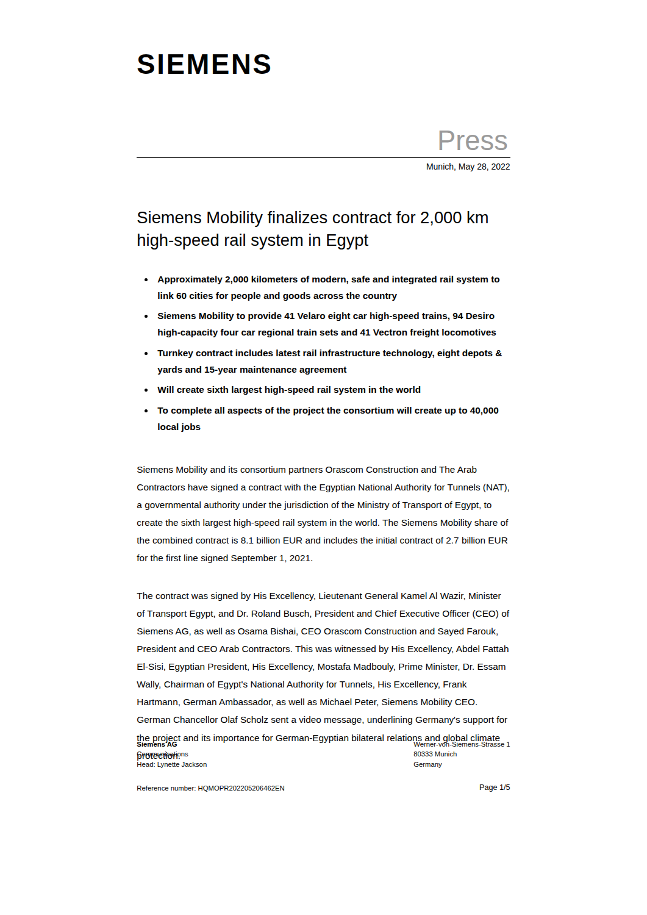SIEMENS
Press
Munich, May 28, 2022
Siemens Mobility finalizes contract for 2,000 km high-speed rail system in Egypt
Approximately 2,000 kilometers of modern, safe and integrated rail system to link 60 cities for people and goods across the country
Siemens Mobility to provide 41 Velaro eight car high-speed trains, 94 Desiro high-capacity four car regional train sets and 41 Vectron freight locomotives
Turnkey contract includes latest rail infrastructure technology, eight depots & yards and 15-year maintenance agreement
Will create sixth largest high-speed rail system in the world
To complete all aspects of the project the consortium will create up to 40,000 local jobs
Siemens Mobility and its consortium partners Orascom Construction and The Arab Contractors have signed a contract with the Egyptian National Authority for Tunnels (NAT), a governmental authority under the jurisdiction of the Ministry of Transport of Egypt, to create the sixth largest high-speed rail system in the world. The Siemens Mobility share of the combined contract is 8.1 billion EUR and includes the initial contract of 2.7 billion EUR for the first line signed September 1, 2021.
The contract was signed by His Excellency, Lieutenant General Kamel Al Wazir, Minister of Transport Egypt, and Dr. Roland Busch, President and Chief Executive Officer (CEO) of Siemens AG, as well as Osama Bishai, CEO Orascom Construction and Sayed Farouk, President and CEO Arab Contractors. This was witnessed by His Excellency, Abdel Fattah El-Sisi, Egyptian President, His Excellency, Mostafa Madbouly, Prime Minister, Dr. Essam Wally, Chairman of Egypt's National Authority for Tunnels, His Excellency, Frank Hartmann, German Ambassador, as well as Michael Peter, Siemens Mobility CEO. German Chancellor Olaf Scholz sent a video message, underlining Germany's support for the project and its importance for German-Egyptian bilateral relations and global climate protection.
Siemens AG
Communications
Head: Lynette Jackson
Werner-von-Siemens-Strasse 1
80333 Munich
Germany
Reference number: HQMOPR202205206462EN
Page 1/5